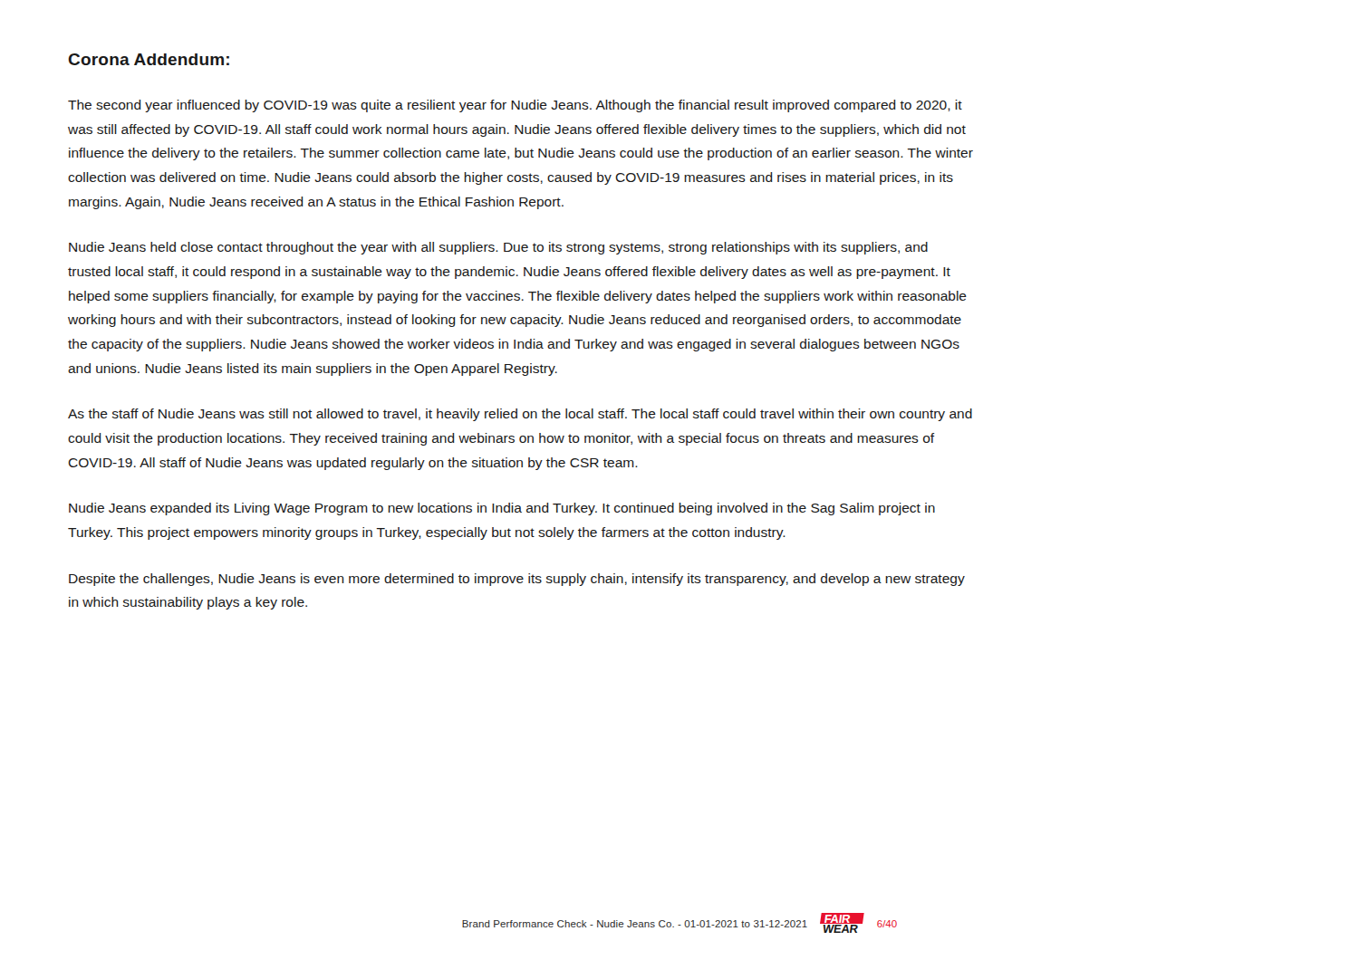Corona Addendum:
The second year influenced by COVID-19 was quite a resilient year for Nudie Jeans. Although the financial result improved compared to 2020, it was still affected by COVID-19. All staff could work normal hours again. Nudie Jeans offered flexible delivery times to the suppliers, which did not influence the delivery to the retailers. The summer collection came late, but Nudie Jeans could use the production of an earlier season. The winter collection was delivered on time. Nudie Jeans could absorb the higher costs, caused by COVID-19 measures and rises in material prices, in its margins. Again, Nudie Jeans received an A status in the Ethical Fashion Report.
Nudie Jeans held close contact throughout the year with all suppliers. Due to its strong systems, strong relationships with its suppliers, and trusted local staff, it could respond in a sustainable way to the pandemic. Nudie Jeans offered flexible delivery dates as well as pre-payment. It helped some suppliers financially, for example by paying for the vaccines. The flexible delivery dates helped the suppliers work within reasonable working hours and with their subcontractors, instead of looking for new capacity. Nudie Jeans reduced and reorganised orders, to accommodate the capacity of the suppliers. Nudie Jeans showed the worker videos in India and Turkey and was engaged in several dialogues between NGOs and unions. Nudie Jeans listed its main suppliers in the Open Apparel Registry.
As the staff of Nudie Jeans was still not allowed to travel, it heavily relied on the local staff. The local staff could travel within their own country and could visit the production locations. They received training and webinars on how to monitor, with a special focus on threats and measures of COVID-19. All staff of Nudie Jeans was updated regularly on the situation by the CSR team.
Nudie Jeans expanded its Living Wage Program to new locations in India and Turkey. It continued being involved in the Sag Salim project in Turkey. This project empowers minority groups in Turkey, especially but not solely the farmers at the cotton industry.
Despite the challenges, Nudie Jeans is even more determined to improve its supply chain, intensify its transparency, and develop a new strategy in which sustainability plays a key role.
Brand Performance Check - Nudie Jeans Co. - 01-01-2021 to 31-12-2021 FAIR WEAR 6/40